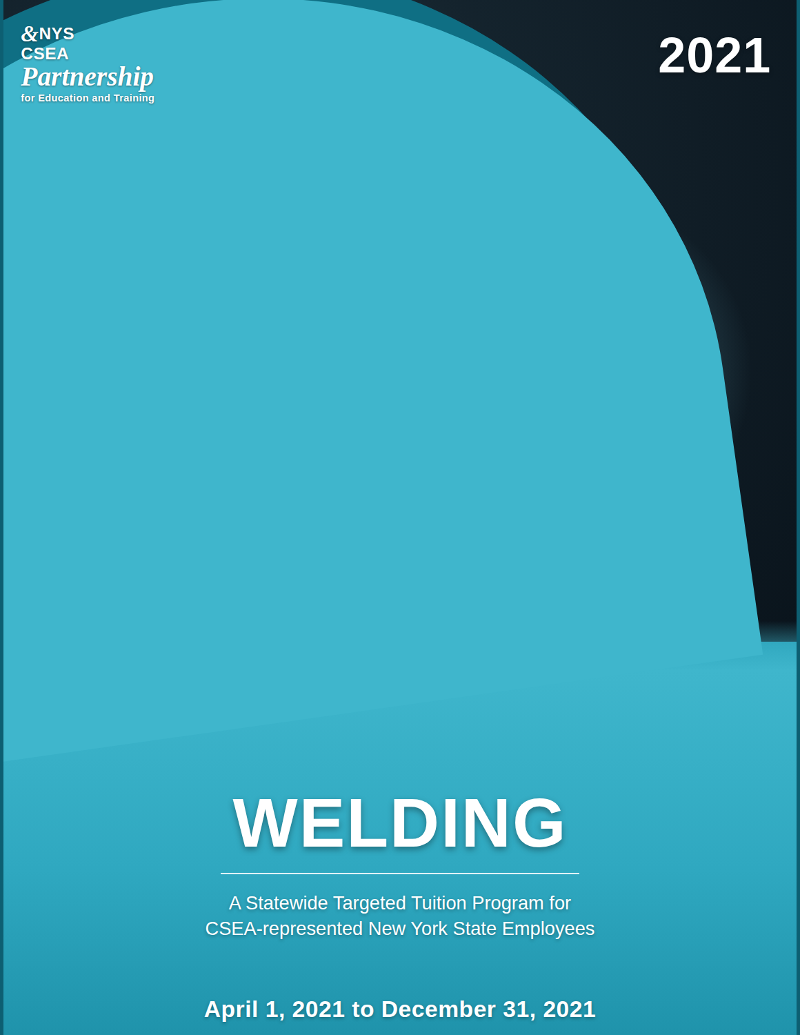&NYS
CSEA
Partnership
for Education and Training
2021
WELDING
A Statewide Targeted Tuition Program for
CSEA-represented New York State Employees
April 1, 2021 to December 31, 2021